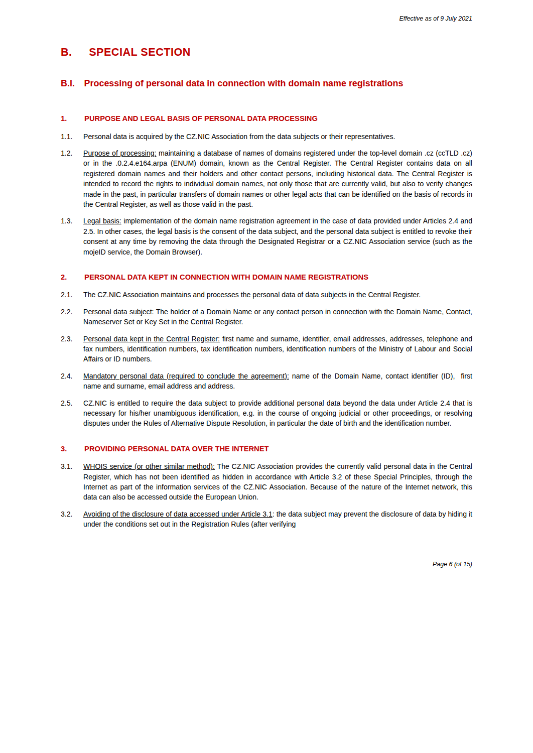Effective as of 9 July 2021
B. SPECIAL SECTION
B.I. Processing of personal data in connection with domain name registrations
1. PURPOSE AND LEGAL BASIS OF PERSONAL DATA PROCESSING
1.1. Personal data is acquired by the CZ.NIC Association from the data subjects or their representatives.
1.2. Purpose of processing: maintaining a database of names of domains registered under the top-level domain .cz (ccTLD .cz) or in the .0.2.4.e164.arpa (ENUM) domain, known as the Central Register. The Central Register contains data on all registered domain names and their holders and other contact persons, including historical data. The Central Register is intended to record the rights to individual domain names, not only those that are currently valid, but also to verify changes made in the past, in particular transfers of domain names or other legal acts that can be identified on the basis of records in the Central Register, as well as those valid in the past.
1.3. Legal basis: implementation of the domain name registration agreement in the case of data provided under Articles 2.4 and 2.5. In other cases, the legal basis is the consent of the data subject, and the personal data subject is entitled to revoke their consent at any time by removing the data through the Designated Registrar or a CZ.NIC Association service (such as the mojeID service, the Domain Browser).
2. PERSONAL DATA KEPT IN CONNECTION WITH DOMAIN NAME REGISTRATIONS
2.1. The CZ.NIC Association maintains and processes the personal data of data subjects in the Central Register.
2.2. Personal data subject: The holder of a Domain Name or any contact person in connection with the Domain Name, Contact, Nameserver Set or Key Set in the Central Register.
2.3. Personal data kept in the Central Register: first name and surname, identifier, email addresses, addresses, telephone and fax numbers, identification numbers, tax identification numbers, identification numbers of the Ministry of Labour and Social Affairs or ID numbers.
2.4. Mandatory personal data (required to conclude the agreement): name of the Domain Name, contact identifier (ID), first name and surname, email address and address.
2.5. CZ.NIC is entitled to require the data subject to provide additional personal data beyond the data under Article 2.4 that is necessary for his/her unambiguous identification, e.g. in the course of ongoing judicial or other proceedings, or resolving disputes under the Rules of Alternative Dispute Resolution, in particular the date of birth and the identification number.
3. PROVIDING PERSONAL DATA OVER THE INTERNET
3.1. WHOIS service (or other similar method): The CZ.NIC Association provides the currently valid personal data in the Central Register, which has not been identified as hidden in accordance with Article 3.2 of these Special Principles, through the Internet as part of the information services of the CZ.NIC Association. Because of the nature of the Internet network, this data can also be accessed outside the European Union.
3.2. Avoiding of the disclosure of data accessed under Article 3.1: the data subject may prevent the disclosure of data by hiding it under the conditions set out in the Registration Rules (after verifying
Page 6 (of 15)